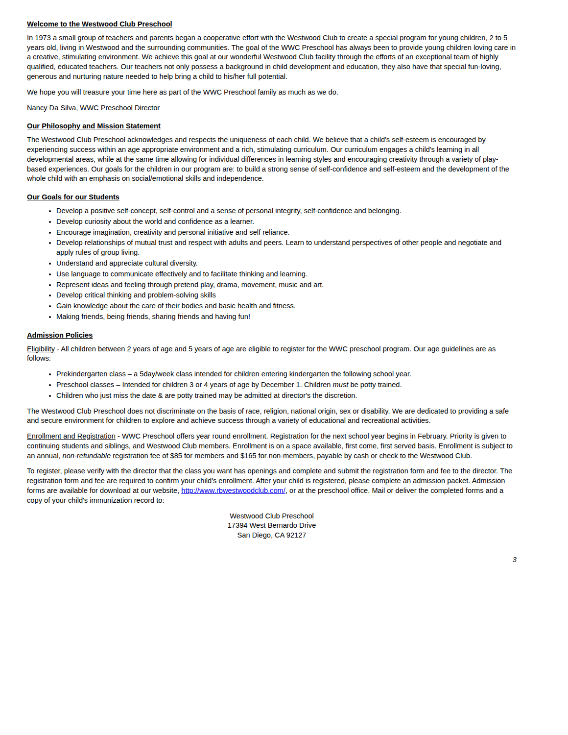Welcome to the Westwood Club Preschool
In 1973 a small group of teachers and parents began a cooperative effort with the Westwood Club to create a special program for young children, 2 to 5 years old, living in Westwood and the surrounding communities. The goal of the WWC Preschool has always been to provide young children loving care in a creative, stimulating environment. We achieve this goal at our wonderful Westwood Club facility through the efforts of an exceptional team of highly qualified, educated teachers. Our teachers not only possess a background in child development and education, they also have that special fun-loving, generous and nurturing nature needed to help bring a child to his/her full potential.
We hope you will treasure your time here as part of the WWC Preschool family as much as we do.
Nancy Da Silva, WWC Preschool Director
Our Philosophy and Mission Statement
The Westwood Club Preschool acknowledges and respects the uniqueness of each child. We believe that a child's self-esteem is encouraged by experiencing success within an age appropriate environment and a rich, stimulating curriculum. Our curriculum engages a child's learning in all developmental areas, while at the same time allowing for individual differences in learning styles and encouraging creativity through a variety of play-based experiences. Our goals for the children in our program are: to build a strong sense of self-confidence and self-esteem and the development of the whole child with an emphasis on social/emotional skills and independence.
Our Goals for our Students
Develop a positive self-concept, self-control and a sense of personal integrity, self-confidence and belonging.
Develop curiosity about the world and confidence as a learner.
Encourage imagination, creativity and personal initiative and self reliance.
Develop relationships of mutual trust and respect with adults and peers. Learn to understand perspectives of other people and negotiate and apply rules of group living.
Understand and appreciate cultural diversity.
Use language to communicate effectively and to facilitate thinking and learning.
Represent ideas and feeling through pretend play, drama, movement, music and art.
Develop critical thinking and problem-solving skills
Gain knowledge about the care of their bodies and basic health and fitness.
Making friends, being friends, sharing friends and having fun!
Admission Policies
Eligibility - All children between 2 years of age and 5 years of age are eligible to register for the WWC preschool program. Our age guidelines are as follows:
Prekindergarten class – a 5day/week class intended for children entering kindergarten the following school year.
Preschool classes – Intended for children 3 or 4 years of age by December 1. Children must be potty trained.
Children who just miss the date & are potty trained may be admitted at director's the discretion.
The Westwood Club Preschool does not discriminate on the basis of race, religion, national origin, sex or disability. We are dedicated to providing a safe and secure environment for children to explore and achieve success through a variety of educational and recreational activities.
Enrollment and Registration - WWC Preschool offers year round enrollment. Registration for the next school year begins in February. Priority is given to continuing students and siblings, and Westwood Club members. Enrollment is on a space available, first come, first served basis. Enrollment is subject to an annual, non-refundable registration fee of $85 for members and $165 for non-members, payable by cash or check to the Westwood Club.
To register, please verify with the director that the class you want has openings and complete and submit the registration form and fee to the director. The registration form and fee are required to confirm your child's enrollment. After your child is registered, please complete an admission packet. Admission forms are available for download at our website, http://www.rbwestwoodclub.com/, or at the preschool office. Mail or deliver the completed forms and a copy of your child's immunization record to:
Westwood Club Preschool
17394 West Bernardo Drive
San Diego, CA 92127
3